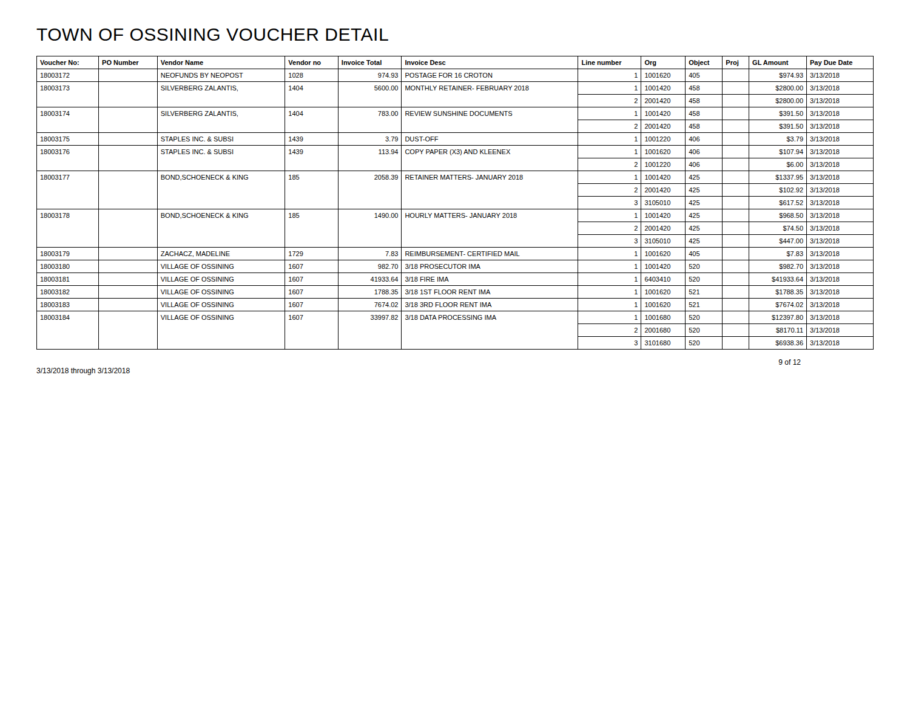TOWN OF OSSINING VOUCHER DETAIL
| Voucher No: | PO Number | Vendor Name | Vendor no | Invoice Total | Invoice Desc | Line number | Org | Object | Proj | GL Amount | Pay Due Date |
| --- | --- | --- | --- | --- | --- | --- | --- | --- | --- | --- | --- |
| 18003172 | | NEOFUNDS BY NEOPOST | 1028 | 974.93 | POSTAGE FOR 16 CROTON | 1 | 1001620 | 405 | | $974.93 | 3/13/2018 |
| 18003173 | | SILVERBERG ZALANTIS, | 1404 | 5600.00 | MONTHLY RETAINER- FEBRUARY 2018 | 1 | 1001420 | 458 | | $2800.00 | 3/13/2018 |
| 2 | 2001420 | 458 | | $2800.00 | 3/13/2018 |
| 18003174 | | SILVERBERG ZALANTIS, | 1404 | 783.00 | REVIEW SUNSHINE DOCUMENTS | 1 | 1001420 | 458 | | $391.50 | 3/13/2018 |
| 2 | 2001420 | 458 | | $391.50 | 3/13/2018 |
| 18003175 | | STAPLES INC. & SUBSI | 1439 | 3.79 | DUST-OFF | 1 | 1001220 | 406 | | $3.79 | 3/13/2018 |
| 18003176 | | STAPLES INC. & SUBSI | 1439 | 113.94 | COPY PAPER (X3) AND KLEENEX | 1 | 1001620 | 406 | | $107.94 | 3/13/2018 |
| 2 | 1001220 | 406 | | $6.00 | 3/13/2018 |
| 18003177 | | BOND,SCHOENECK & KING | 185 | 2058.39 | RETAINER MATTERS- JANUARY 2018 | 1 | 1001420 | 425 | | $1337.95 | 3/13/2018 |
| 2 | 2001420 | 425 | | $102.92 | 3/13/2018 |
| 3 | 3105010 | 425 | | $617.52 | 3/13/2018 |
| 18003178 | | BOND,SCHOENECK & KING | 185 | 1490.00 | HOURLY MATTERS- JANUARY 2018 | 1 | 1001420 | 425 | | $968.50 | 3/13/2018 |
| 2 | 2001420 | 425 | | $74.50 | 3/13/2018 |
| 3 | 3105010 | 425 | | $447.00 | 3/13/2018 |
| 18003179 | | ZACHACZ, MADELINE | 1729 | 7.83 | REIMBURSEMENT- CERTIFIED MAIL | 1 | 1001620 | 405 | | $7.83 | 3/13/2018 |
| 18003180 | | VILLAGE OF OSSINING | 1607 | 982.70 | 3/18 PROSECUTOR IMA | 1 | 1001420 | 520 | | $982.70 | 3/13/2018 |
| 18003181 | | VILLAGE OF OSSINING | 1607 | 41933.64 | 3/18 FIRE IMA | 1 | 6403410 | 520 | | $41933.64 | 3/13/2018 |
| 18003182 | | VILLAGE OF OSSINING | 1607 | 1788.35 | 3/18 1ST FLOOR RENT IMA | 1 | 1001620 | 521 | | $1788.35 | 3/13/2018 |
| 18003183 | | VILLAGE OF OSSINING | 1607 | 7674.02 | 3/18 3RD FLOOR RENT IMA | 1 | 1001620 | 521 | | $7674.02 | 3/13/2018 |
| 18003184 | | VILLAGE OF OSSINING | 1607 | 33997.82 | 3/18 DATA PROCESSING IMA | 1 | 1001680 | 520 | | $12397.80 | 3/13/2018 |
| 2 | 2001680 | 520 | | $8170.11 | 3/13/2018 |
| 3 | 3101680 | 520 | | $6938.36 | 3/13/2018 |
9 of 12 3/13/2018 through 3/13/2018